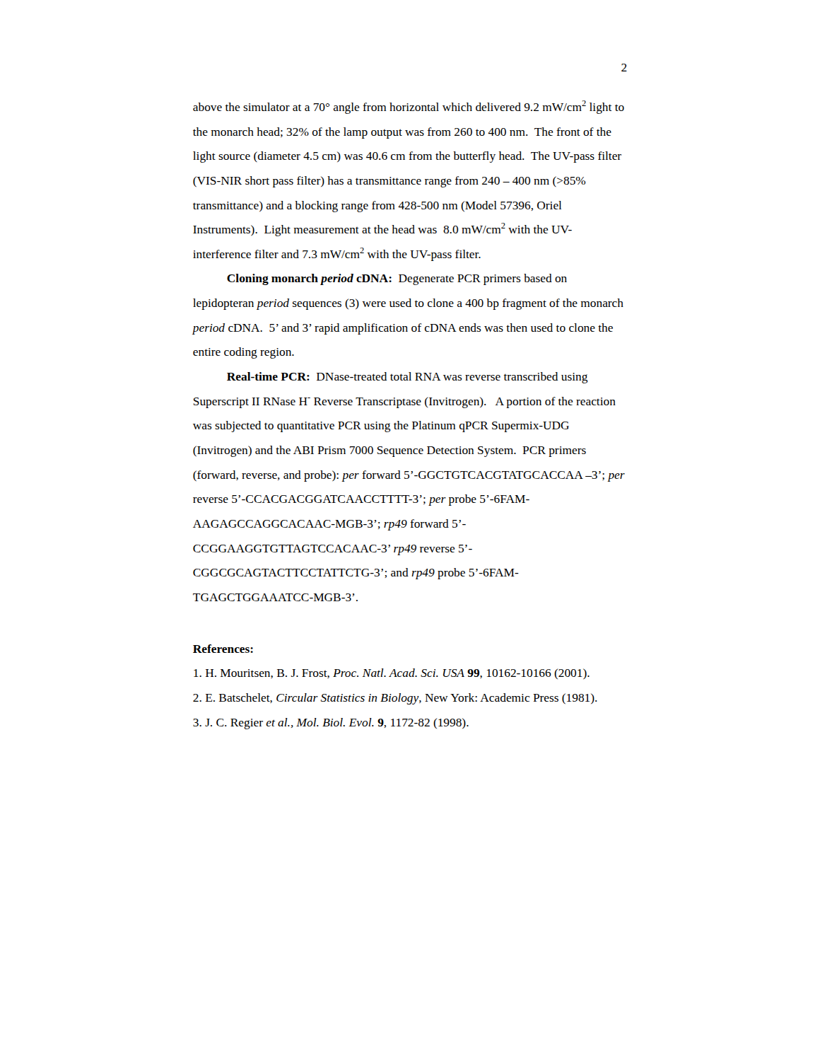2
above the simulator at a 70° angle from horizontal which delivered 9.2 mW/cm2 light to the monarch head; 32% of the lamp output was from 260 to 400 nm. The front of the light source (diameter 4.5 cm) was 40.6 cm from the butterfly head. The UV-pass filter (VIS-NIR short pass filter) has a transmittance range from 240 – 400 nm (>85% transmittance) and a blocking range from 428-500 nm (Model 57396, Oriel Instruments). Light measurement at the head was 8.0 mW/cm2 with the UV-interference filter and 7.3 mW/cm2 with the UV-pass filter.
Cloning monarch period cDNA: Degenerate PCR primers based on lepidopteran period sequences (3) were used to clone a 400 bp fragment of the monarch period cDNA. 5’ and 3’ rapid amplification of cDNA ends was then used to clone the entire coding region.
Real-time PCR: DNase-treated total RNA was reverse transcribed using Superscript II RNase H- Reverse Transcriptase (Invitrogen). A portion of the reaction was subjected to quantitative PCR using the Platinum qPCR Supermix-UDG (Invitrogen) and the ABI Prism 7000 Sequence Detection System. PCR primers (forward, reverse, and probe): per forward 5’-GGCTGTCACGTATGCACCAA –3’; per reverse 5’-CCACGACGGATCAACCTTTT-3’; per probe 5’-6FAM-AAGAGCCAGGCACAAC-MGB-3’; rp49 forward 5’-CCGGAAGGTGTTAGTCCACAAC-3’ rp49 reverse 5’-CGGCGCAGTACTTCCTATTCTG-3’; and rp49 probe 5’-6FAM-TGAGCTGGAAATCC-MGB-3’.
References:
1. H. Mouritsen, B. J. Frost, Proc. Natl. Acad. Sci. USA 99, 10162-10166 (2001).
2. E. Batschelet, Circular Statistics in Biology, New York: Academic Press (1981).
3. J. C. Regier et al., Mol. Biol. Evol. 9, 1172-82 (1998).